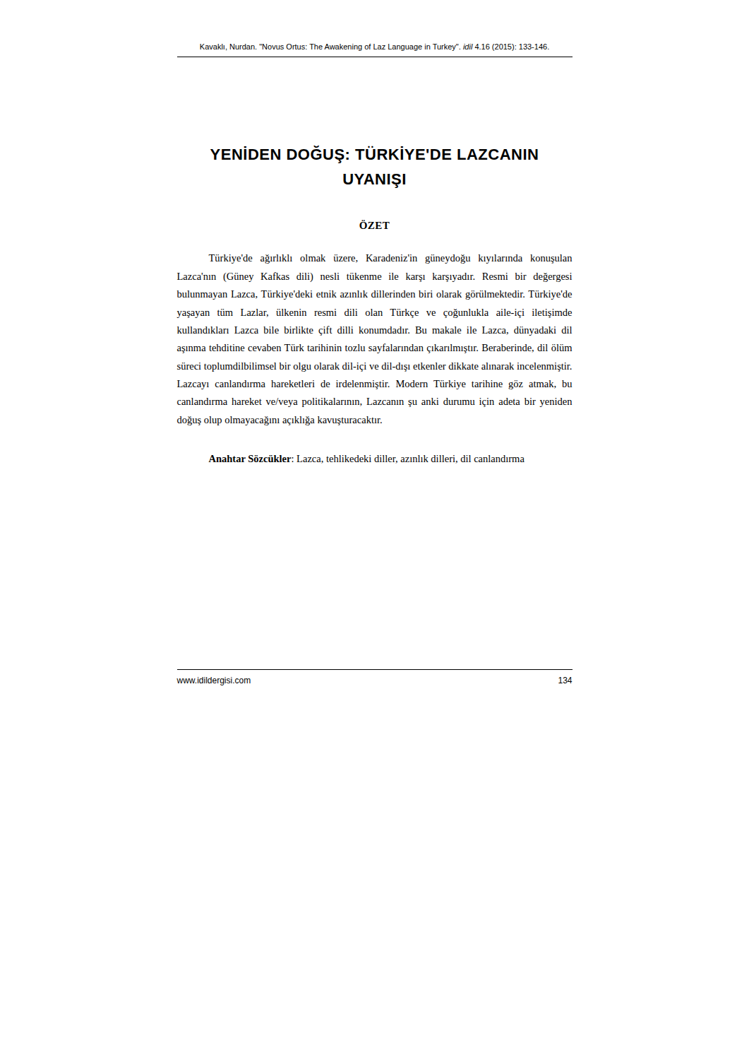Kavaklı, Nurdan. "Novus Ortus: The Awakening of Laz Language in Turkey". idil 4.16 (2015): 133-146.
YENİDEN DOĞUŞ: TÜRKİYE'DE LAZCANIN UYANIŞI
ÖZET
Türkiye'de ağırlıklı olmak üzere, Karadeniz'in güneydoğu kıyılarında konuşulan Lazca'nın (Güney Kafkas dili) nesli tükenme ile karşı karşıyadır. Resmi bir değergesi bulunmayan Lazca, Türkiye'deki etnik azınlık dillerinden biri olarak görülmektedir. Türkiye'de yaşayan tüm Lazlar, ülkenin resmi dili olan Türkçe ve çoğunlukla aile-içi iletişimde kullandıkları Lazca bile birlikte çift dilli konumdadır. Bu makale ile Lazca, dünyadaki dil aşınma tehditine cevaben Türk tarihinin tozlu sayfalarından çıkarılmıştır. Beraberinde, dil ölüm süreci toplumdilbilimsel bir olgu olarak dil-içi ve dil-dışı etkenler dikkate alınarak incelenmiştir. Lazcayı canlandırma hareketleri de irdelenmiştir. Modern Türkiye tarihine göz atmak, bu canlandırma hareket ve/veya politikalarının, Lazcanın şu anki durumu için adeta bir yeniden doğuş olup olmayacağını açıklığa kavuşturacaktır.
Anahtar Sözcükler: Lazca, tehlikedeki diller, azınlık dilleri, dil canlandırma
www.idildergisi.com 134